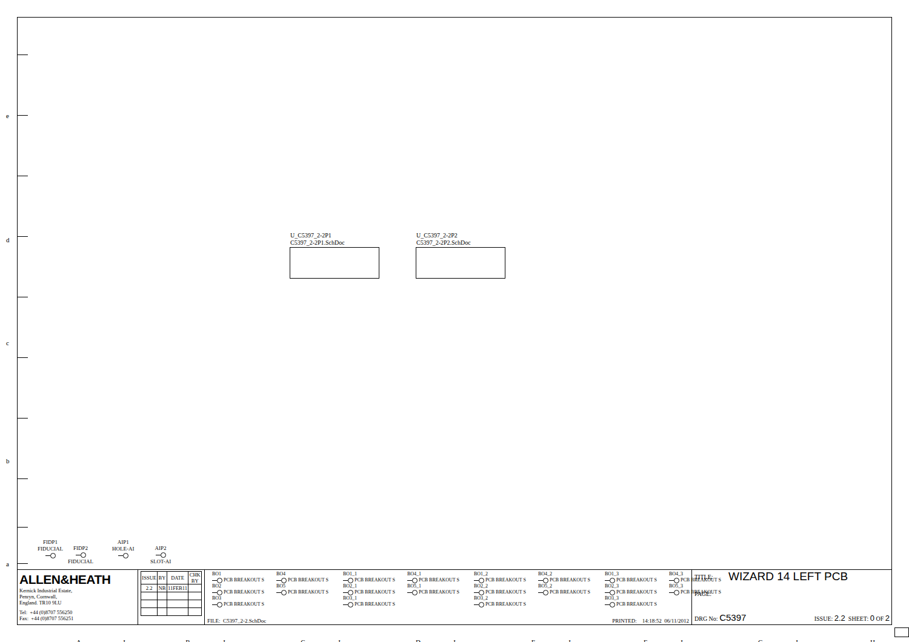e d c b a
A I B I C I D I E I F I G I H
U_C5397_2-2P1
C5397_2-2P1.SchDoc
U_C5397_2-2P2
C5397_2-2P2.SchDoc
FIDP1
FIDUCIAL
FIDP2
FIDUCIAL
AIP1
HOLE-AI
AIP2
SLOT-AI
ALLEN&HEATH
Kernick Industrial Estate,
Penryn, Cornwall,
England. TR10 9LU
Tel: +44 (0)8707 556250
Fax: +44 (0)8707 556251
| ISSUE | BY | DATE | CHK BY |
| --- | --- | --- | --- |
| 2.2 | NB | 11FEB11 | |
BO1
PCB BREAKOUT S
BO2
PCB BREAKOUT S
BO3
PCB BREAKOUT S
BO4
PCB BREAKOUT S
BO5
PCB BREAKOUT S
BO1_1
PCB BREAKOUT S
BO2_1
PCB BREAKOUT S
BO3_1
PCB BREAKOUT S
BO4_1
PCB BREAKOUT S
BO5_1
PCB BREAKOUT S
BO1_2
PCB BREAKOUT S
BO2_2
PCB BREAKOUT S
BO3_2
PCB BREAKOUT S
BO4_2
PCB BREAKOUT S
BO5_2
PCB BREAKOUT S
BO1_3
PCB BREAKOUT S
BO2_3
PCB BREAKOUT S
BO3_3
PCB BREAKOUT S
BO4_3
PCB BREAKOUT S
BO5_3
PCB BREAKOUT S
FILE: C5397_2-2.SchDoc
PRINTED: 14:18:52 06/11/2012
TITLE:
WIZARD 14 LEFT PCB
PAGE:
DRG No: C5397
ISSUE: 2.2 SHEET: 0 OF 2